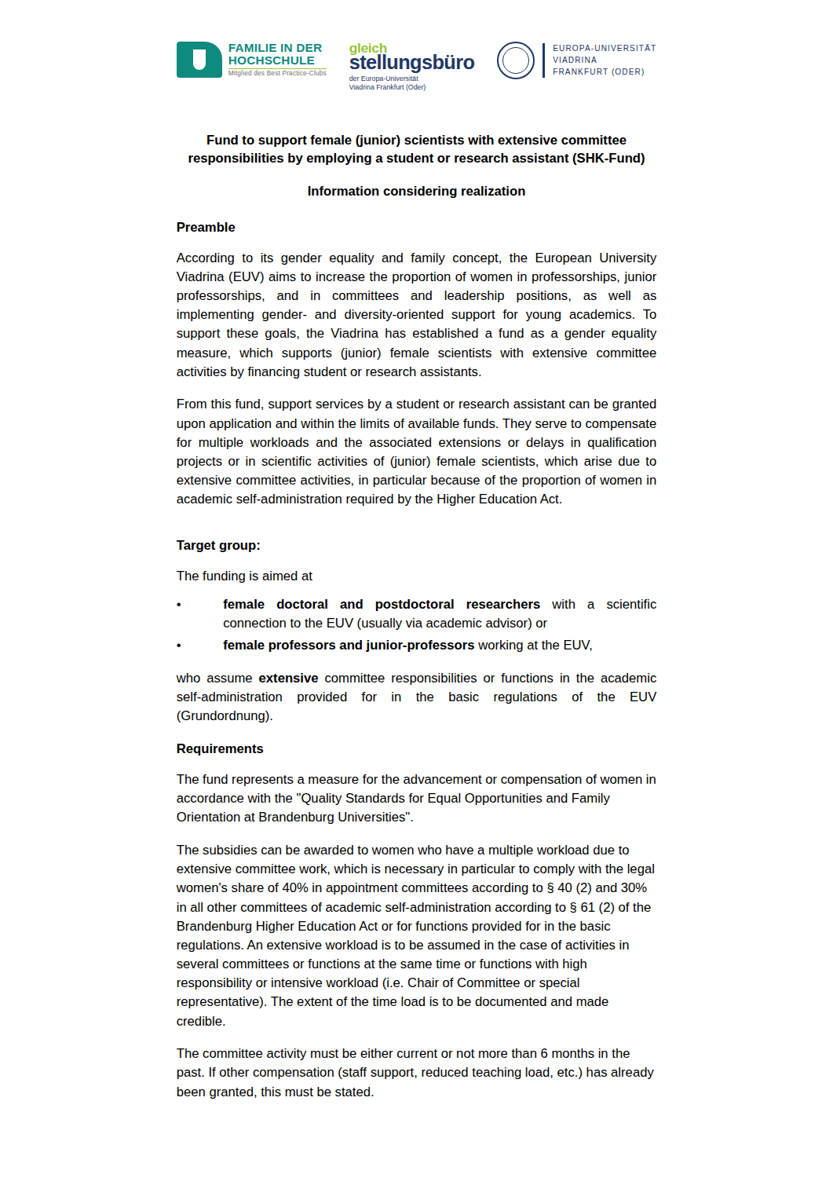FAMILIE IN DER
HOCHSCHULE
Mitglied des Best Practice-Clubs
gleich
stellungsbüro
der Europa-Universität
Viadrina Frankfurt (Oder)
Europa-Universität
Viadrina
Frankfurt (Oder)
Fund to support female (junior) scientists with extensive committee responsibilities by employing a student or research assistant (SHK-Fund)
Information considering realization
Preamble
According to its gender equality and family concept, the European University Viadrina (EUV) aims to increase the proportion of women in professorships, junior professorships, and in committees and leadership positions, as well as implementing gender- and diversity-oriented support for young academics. To support these goals, the Viadrina has established a fund as a gender equality measure, which supports (junior) female scientists with extensive committee activities by financing student or research assistants.
From this fund, support services by a student or research assistant can be granted upon application and within the limits of available funds. They serve to compensate for multiple workloads and the associated extensions or delays in qualification projects or in scientific activities of (junior) female scientists, which arise due to extensive committee activities, in particular because of the proportion of women in academic self-administration required by the Higher Education Act.
Target group:
The funding is aimed at
•
female doctoral and postdoctoral researchers with a scientific connection to the EUV (usually via academic advisor) or
•
female professors and junior-professors working at the EUV,
who assume extensive committee responsibilities or functions in the academic self-administration provided for in the basic regulations of the EUV (Grundordnung).
Requirements
The fund represents a measure for the advancement or compensation of women in accordance with the "Quality Standards for Equal Opportunities and Family Orientation at Brandenburg Universities".
The subsidies can be awarded to women who have a multiple workload due to extensive committee work, which is necessary in particular to comply with the legal women's share of 40% in appointment committees according to § 40 (2) and 30% in all other committees of academic self-administration according to § 61 (2) of the Brandenburg Higher Education Act or for functions provided for in the basic regulations. An extensive workload is to be assumed in the case of activities in several committees or functions at the same time or functions with high responsibility or intensive workload (i.e. Chair of Committee or special representative). The extent of the time load is to be documented and made credible.
The committee activity must be either current or not more than 6 months in the past. If other compensation (staff support, reduced teaching load, etc.) has already been granted, this must be stated.